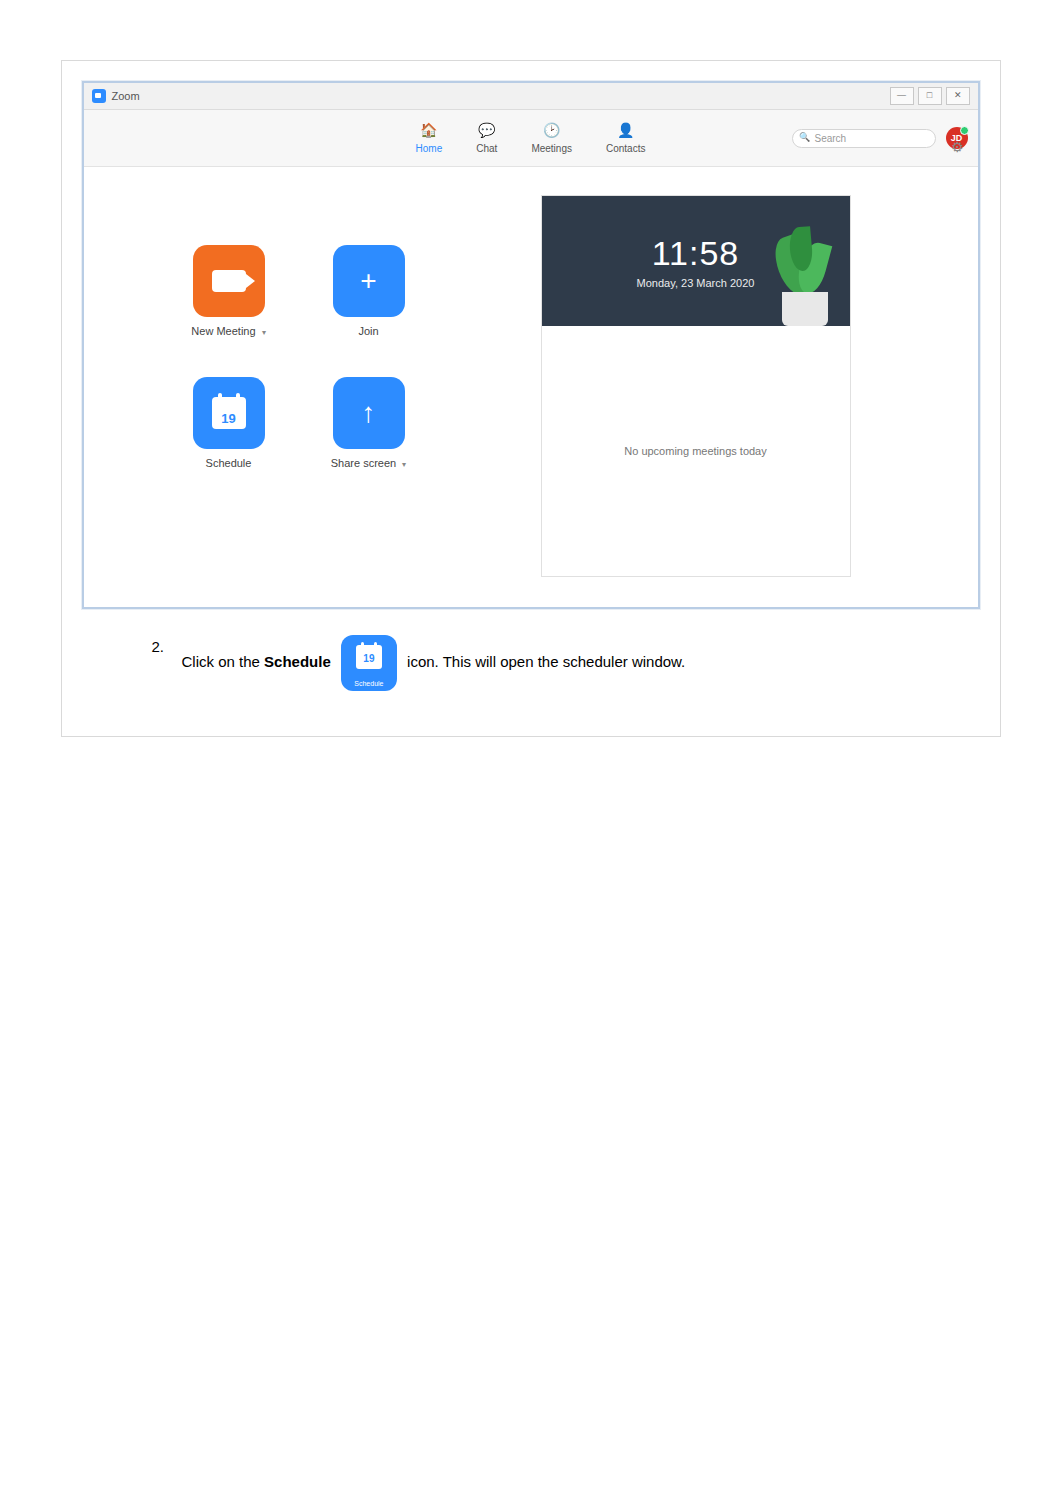Zoom
—
□
✕
🏠 Home
💬 Chat
🕑 Meetings
👤 Contacts
Search
JD
⚙
New Meeting ▾
+
Join
19
Schedule
↑
Share screen ▾
11:58
Monday, 23 March 2020
No upcoming meetings today
2. Click on the Schedule 19 Schedule icon. This will open the scheduler window.